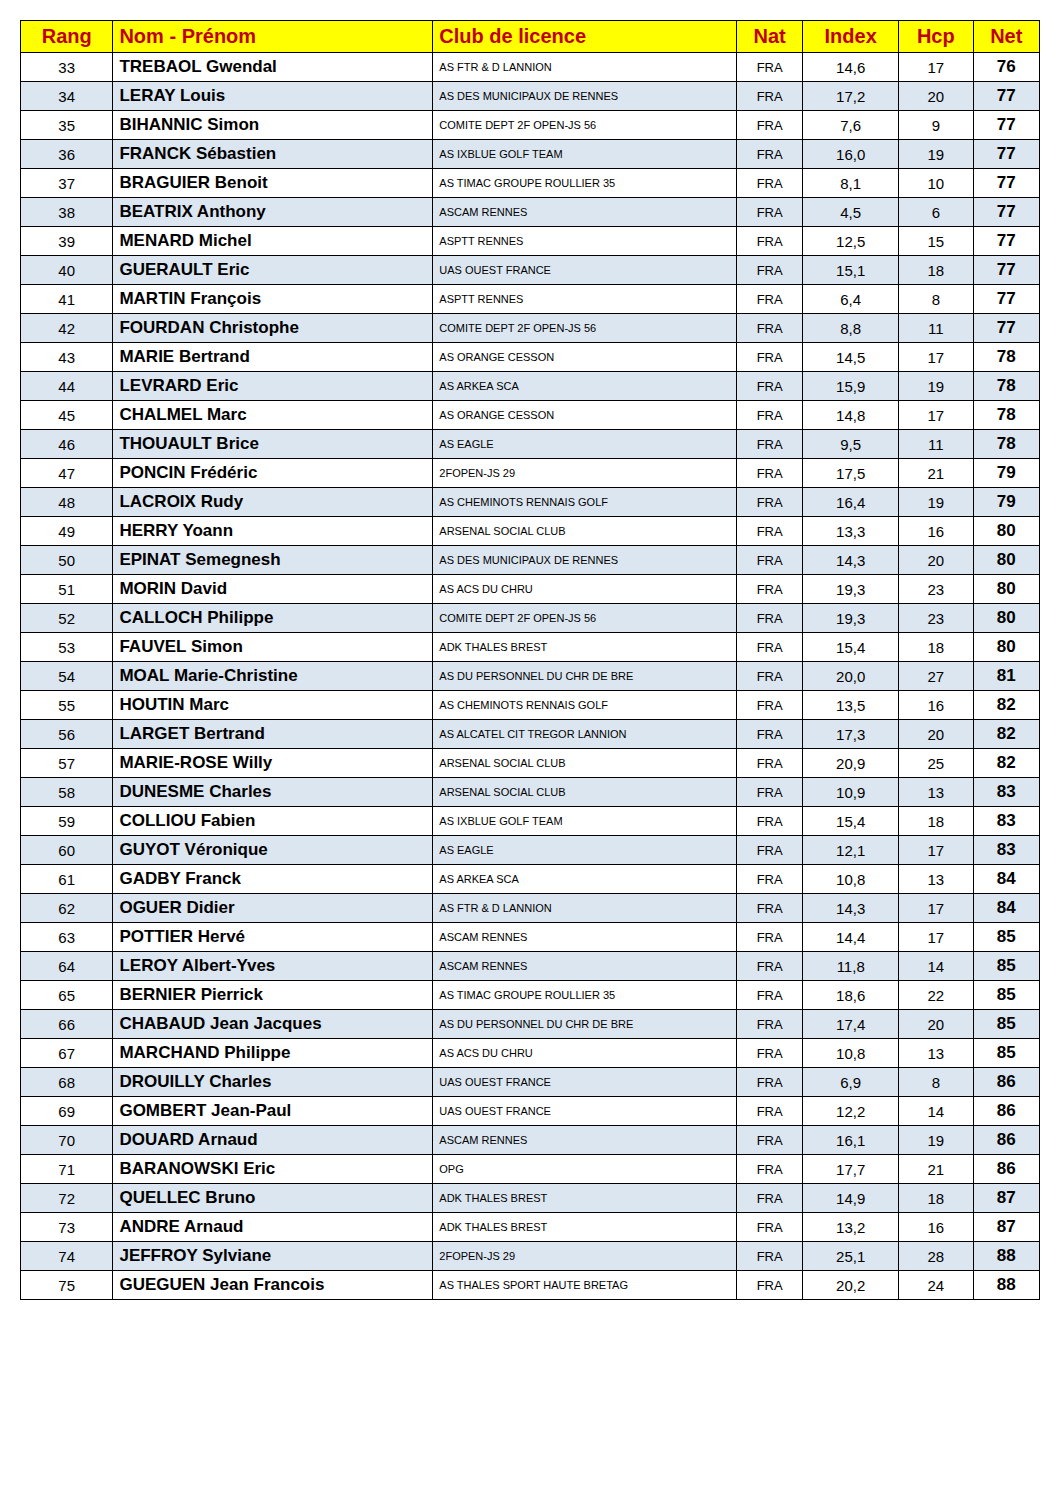| Rang | Nom - Prénom | Club de licence | Nat | Index | Hcp | Net |
| --- | --- | --- | --- | --- | --- | --- |
| 33 | TREBAOL Gwendal | AS FTR & D LANNION | FRA | 14,6 | 17 | 76 |
| 34 | LERAY Louis | AS DES MUNICIPAUX DE RENNES | FRA | 17,2 | 20 | 77 |
| 35 | BIHANNIC Simon | COMITE DEPT 2F OPEN-JS 56 | FRA | 7,6 | 9 | 77 |
| 36 | FRANCK Sébastien | AS IXBLUE GOLF TEAM | FRA | 16,0 | 19 | 77 |
| 37 | BRAGUIER Benoit | AS TIMAC GROUPE ROULLIER 35 | FRA | 8,1 | 10 | 77 |
| 38 | BEATRIX Anthony | ASCAM RENNES | FRA | 4,5 | 6 | 77 |
| 39 | MENARD Michel | ASPTT RENNES | FRA | 12,5 | 15 | 77 |
| 40 | GUERAULT Eric | UAS OUEST FRANCE | FRA | 15,1 | 18 | 77 |
| 41 | MARTIN François | ASPTT RENNES | FRA | 6,4 | 8 | 77 |
| 42 | FOURDAN Christophe | COMITE DEPT 2F OPEN-JS 56 | FRA | 8,8 | 11 | 77 |
| 43 | MARIE Bertrand | AS ORANGE CESSON | FRA | 14,5 | 17 | 78 |
| 44 | LEVRARD Eric | AS ARKEA SCA | FRA | 15,9 | 19 | 78 |
| 45 | CHALMEL Marc | AS ORANGE CESSON | FRA | 14,8 | 17 | 78 |
| 46 | THOUAULT Brice | AS EAGLE | FRA | 9,5 | 11 | 78 |
| 47 | PONCIN Frédéric | 2FOPEN-JS 29 | FRA | 17,5 | 21 | 79 |
| 48 | LACROIX Rudy | AS CHEMINOTS RENNAIS GOLF | FRA | 16,4 | 19 | 79 |
| 49 | HERRY Yoann | ARSENAL SOCIAL CLUB | FRA | 13,3 | 16 | 80 |
| 50 | EPINAT Semegnesh | AS DES MUNICIPAUX DE RENNES | FRA | 14,3 | 20 | 80 |
| 51 | MORIN David | AS ACS DU CHRU | FRA | 19,3 | 23 | 80 |
| 52 | CALLOCH Philippe | COMITE DEPT 2F OPEN-JS 56 | FRA | 19,3 | 23 | 80 |
| 53 | FAUVEL Simon | ADK THALES BREST | FRA | 15,4 | 18 | 80 |
| 54 | MOAL Marie-Christine | AS DU PERSONNEL DU CHR DE BRE | FRA | 20,0 | 27 | 81 |
| 55 | HOUTIN Marc | AS CHEMINOTS RENNAIS GOLF | FRA | 13,5 | 16 | 82 |
| 56 | LARGET Bertrand | AS ALCATEL CIT TREGOR LANNION | FRA | 17,3 | 20 | 82 |
| 57 | MARIE-ROSE Willy | ARSENAL SOCIAL CLUB | FRA | 20,9 | 25 | 82 |
| 58 | DUNESME Charles | ARSENAL SOCIAL CLUB | FRA | 10,9 | 13 | 83 |
| 59 | COLLIOU Fabien | AS IXBLUE GOLF TEAM | FRA | 15,4 | 18 | 83 |
| 60 | GUYOT Véronique | AS EAGLE | FRA | 12,1 | 17 | 83 |
| 61 | GADBY Franck | AS ARKEA SCA | FRA | 10,8 | 13 | 84 |
| 62 | OGUER Didier | AS FTR & D LANNION | FRA | 14,3 | 17 | 84 |
| 63 | POTTIER Hervé | ASCAM RENNES | FRA | 14,4 | 17 | 85 |
| 64 | LEROY Albert-Yves | ASCAM RENNES | FRA | 11,8 | 14 | 85 |
| 65 | BERNIER Pierrick | AS TIMAC GROUPE ROULLIER 35 | FRA | 18,6 | 22 | 85 |
| 66 | CHABAUD Jean Jacques | AS DU PERSONNEL DU CHR DE BRE | FRA | 17,4 | 20 | 85 |
| 67 | MARCHAND Philippe | AS ACS DU CHRU | FRA | 10,8 | 13 | 85 |
| 68 | DROUILLY Charles | UAS OUEST FRANCE | FRA | 6,9 | 8 | 86 |
| 69 | GOMBERT Jean-Paul | UAS OUEST FRANCE | FRA | 12,2 | 14 | 86 |
| 70 | DOUARD Arnaud | ASCAM RENNES | FRA | 16,1 | 19 | 86 |
| 71 | BARANOWSKI Eric | OPG | FRA | 17,7 | 21 | 86 |
| 72 | QUELLEC Bruno | ADK THALES BREST | FRA | 14,9 | 18 | 87 |
| 73 | ANDRE Arnaud | ADK THALES BREST | FRA | 13,2 | 16 | 87 |
| 74 | JEFFROY Sylviane | 2FOPEN-JS 29 | FRA | 25,1 | 28 | 88 |
| 75 | GUEGUEN Jean Francois | AS THALES SPORT HAUTE BRETAG | FRA | 20,2 | 24 | 88 |